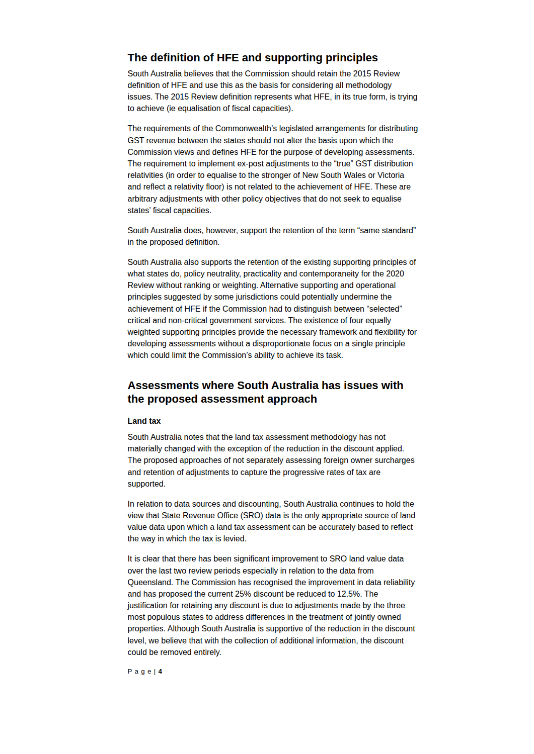The definition of HFE and supporting principles
South Australia believes that the Commission should retain the 2015 Review definition of HFE and use this as the basis for considering all methodology issues. The 2015 Review definition represents what HFE, in its true form, is trying to achieve (ie equalisation of fiscal capacities).
The requirements of the Commonwealth’s legislated arrangements for distributing GST revenue between the states should not alter the basis upon which the Commission views and defines HFE for the purpose of developing assessments. The requirement to implement ex-post adjustments to the “true” GST distribution relativities (in order to equalise to the stronger of New South Wales or Victoria and reflect a relativity floor) is not related to the achievement of HFE. These are arbitrary adjustments with other policy objectives that do not seek to equalise states’ fiscal capacities.
South Australia does, however, support the retention of the term “same standard” in the proposed definition.
South Australia also supports the retention of the existing supporting principles of what states do, policy neutrality, practicality and contemporaneity for the 2020 Review without ranking or weighting. Alternative supporting and operational principles suggested by some jurisdictions could potentially undermine the achievement of HFE if the Commission had to distinguish between “selected” critical and non-critical government services. The existence of four equally weighted supporting principles provide the necessary framework and flexibility for developing assessments without a disproportionate focus on a single principle which could limit the Commission’s ability to achieve its task.
Assessments where South Australia has issues with the proposed assessment approach
Land tax
South Australia notes that the land tax assessment methodology has not materially changed with the exception of the reduction in the discount applied. The proposed approaches of not separately assessing foreign owner surcharges and retention of adjustments to capture the progressive rates of tax are supported.
In relation to data sources and discounting, South Australia continues to hold the view that State Revenue Office (SRO) data is the only appropriate source of land value data upon which a land tax assessment can be accurately based to reflect the way in which the tax is levied.
It is clear that there has been significant improvement to SRO land value data over the last two review periods especially in relation to the data from Queensland. The Commission has recognised the improvement in data reliability and has proposed the current 25% discount be reduced to 12.5%. The justification for retaining any discount is due to adjustments made by the three most populous states to address differences in the treatment of jointly owned properties. Although South Australia is supportive of the reduction in the discount level, we believe that with the collection of additional information, the discount could be removed entirely.
P a g e | 4